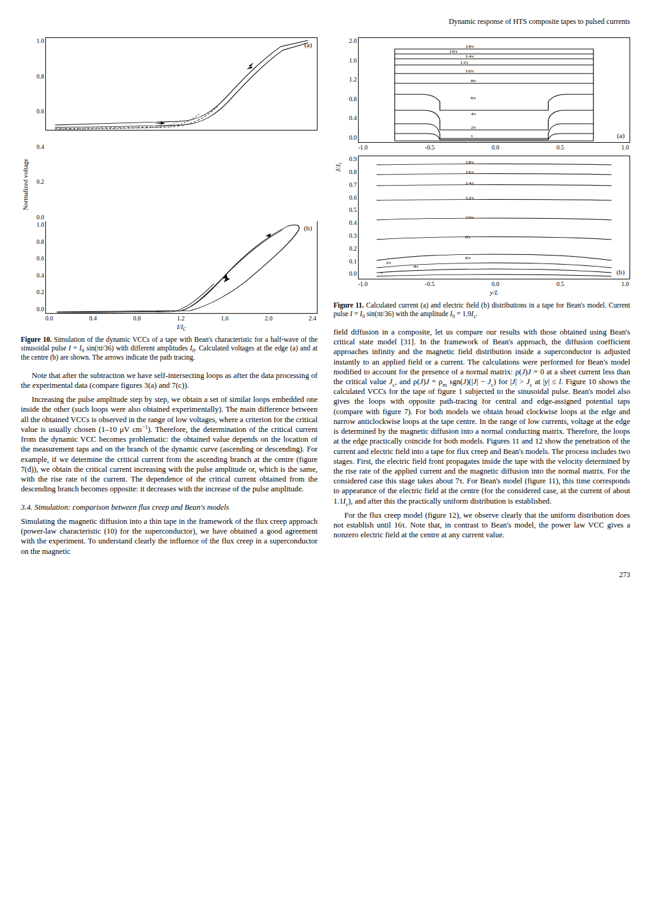Dynamic response of HTS composite tapes to pulsed currents
Normalized voltage
1.00.80.60.40.20.0
(a)
1.00.80.60.40.20.0
(b)
0.00.40.81.21.62.02.4
I/IC
Figure 10. Simulation of the dynamic VCCs of a tape with Bean's characteristic for a half-wave of the sinusoidal pulse I = I0 sin(πt/36) with different amplitudes I0. Calculated voltages at the edge (a) and at the centre (b) are shown. The arrows indicate the path tracing.
Note that after the subtraction we have self-intersecting loops as after the data processing of the experimental data (compare figures 3(a) and 7(c)).
Increasing the pulse amplitude step by step, we obtain a set of similar loops embedded one inside the other (such loops were also obtained experimentally). The main difference between all the obtained VCCs is observed in the range of low voltages, where a criterion for the critical value is usually chosen (1–10 μV cm−1). Therefore, the determination of the critical current from the dynamic VCC becomes problematic: the obtained value depends on the location of the measurement taps and on the branch of the dynamic curve (ascending or descending). For example, if we determine the critical current from the ascending branch at the centre (figure 7(d)), we obtain the critical current increasing with the pulse amplitude or, which is the same, with the rise rate of the current. The dependence of the critical current obtained from the descending branch becomes opposite: it decreases with the increase of the pulse amplitude.
3.4. Simulation: comparison between flux creep and Bean's models
Simulating the magnetic diffusion into a thin tape in the framework of the flux creep approach (power-law characteristic (10) for the superconductor), we have obtained a good agreement with the experiment. To understand clearly the influence of the flux creep in a superconductor on the magnetic
J/Jc
2.01.61.20.80.40.0
(a) 18τ 16τ 14τ 12τ 10τ 8τ 6τ 4τ 2τ τ
-1.0-0.50.00.51.0
0.90.80.70.60.50.40.30.20.10.0
(b) 18τ 16τ 14τ 12τ 10τ 8τ 6τ 4τ 2τ τ
-1.0-0.50.00.51.0
y/L
Figure 11. Calculated current (a) and electric field (b) distributions in a tape for Bean's model. Current pulse I = I0 sin(πt/36) with the amplitude I0 = 1.9Ic.
field diffusion in a composite, let us compare our results with those obtained using Bean's critical state model [31]. In the framework of Bean's approach, the diffusion coefficient approaches infinity and the magnetic field distribution inside a superconductor is adjusted instantly to an applied field or a current. The calculations were performed for Bean's model modified to account for the presence of a normal matrix: ρ(J)J = 0 at a sheet current less than the critical value Jc, and ρ(J)J = ρm sgn(J)(|J| − Jc) for |J| > Jc at |y| ≤ l. Figure 10 shows the calculated VCCs for the tape of figure 1 subjected to the sinusoidal pulse. Bean's model also gives the loops with opposite path-tracing for central and edge-assigned potential taps (compare with figure 7). For both models we obtain broad clockwise loops at the edge and narrow anticlockwise loops at the tape centre. In the range of low currents, voltage at the edge is determined by the magnetic diffusion into a normal conducting matrix. Therefore, the loops at the edge practically coincide for both models. Figures 11 and 12 show the penetration of the current and electric field into a tape for flux creep and Bean's models. The process includes two stages. First, the electric field front propagates inside the tape with the velocity determined by the rise rate of the applied current and the magnetic diffusion into the normal matrix. For the considered case this stage takes about 7τ. For Bean's model (figure 11), this time corresponds to appearance of the electric field at the centre (for the considered case, at the current of about 1.1Ic), and after this the practically uniform distribution is established.
For the flux creep model (figure 12), we observe clearly that the uniform distribution does not establish until 16τ. Note that, in contrast to Bean's model, the power law VCC gives a nonzero electric field at the centre at any current value.
273